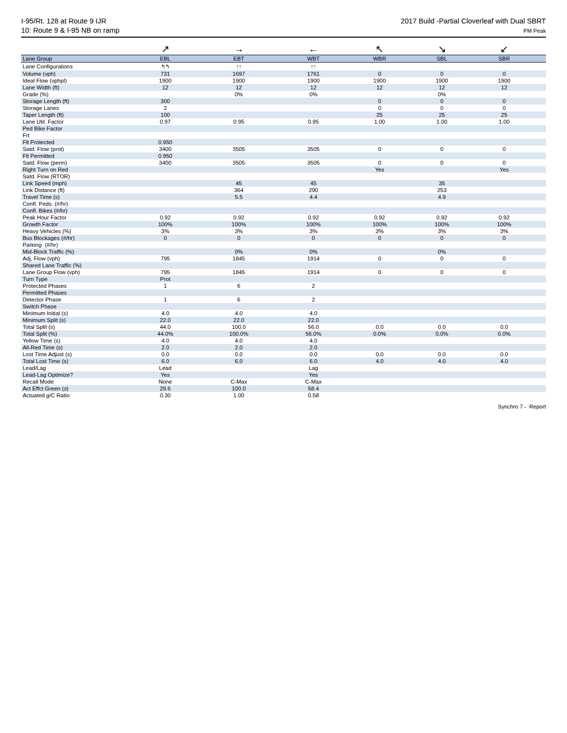I-95/Rt. 128 at Route 9 IJR
10: Route 9 & I-95 NB on ramp
2017 Build -Partial Cloverleaf with Dual SBRT
PM Peak
| | ↗ | → | ← | ↖ | ↘ | ↙ | |
| Lane Group | EBL | EBT | WBT | WBR | SBL | SBR | |
| Lane Configurations | ↰↰ | ↑↑ | ↑↑ | | | | |
| Volume (vph) | 731 | 1697 | 1761 | 0 | 0 | 0 | |
| Ideal Flow (vphpl) | 1900 | 1900 | 1900 | 1900 | 1900 | 1900 | |
| Lane Width (ft) | 12 | 12 | 12 | 12 | 12 | 12 | |
| Grade (%) | | 0% | 0% | | 0% | | |
| Storage Length (ft) | 300 | | | 0 | 0 | 0 | |
| Storage Lanes | 2 | | | 0 | 0 | 0 | |
| Taper Length (ft) | 100 | | | 25 | 25 | 25 | |
| Lane Util. Factor | 0.97 | 0.95 | 0.95 | 1.00 | 1.00 | 1.00 | |
| Ped Bike Factor | | | | | | | |
| Frt | | | | | | | |
| Flt Protected | 0.950 | | | | | | |
| Satd. Flow (prot) | 3400 | 3505 | 3505 | 0 | 0 | 0 | |
| Flt Permitted | 0.950 | | | | | | |
| Satd. Flow (perm) | 3400 | 3505 | 3505 | 0 | 0 | 0 | |
| Right Turn on Red | | | | Yes | | Yes | |
| Satd. Flow (RTOR) | | | | | | | |
| Link Speed (mph) | | 45 | 45 | | 35 | | |
| Link Distance (ft) | | 364 | 290 | | 253 | | |
| Travel Time (s) | | 5.5 | 4.4 | | 4.9 | | |
| Confl. Peds. (#/hr) | | | | | | | |
| Confl. Bikes (#/hr) | | | | | | | |
| Peak Hour Factor | 0.92 | 0.92 | 0.92 | 0.92 | 0.92 | 0.92 | |
| Growth Factor | 100% | 100% | 100% | 100% | 100% | 100% | |
| Heavy Vehicles (%) | 3% | 3% | 3% | 3% | 3% | 3% | |
| Bus Blockages (#/hr) | 0 | 0 | 0 | 0 | 0 | 0 | |
| Parking (#/hr) | | | | | | | |
| Mid-Block Traffic (%) | | 0% | 0% | | 0% | | |
| Adj. Flow (vph) | 795 | 1845 | 1914 | 0 | 0 | 0 | |
| Shared Lane Traffic (%) | | | | | | | |
| Lane Group Flow (vph) | 795 | 1845 | 1914 | 0 | 0 | 0 | |
| Turn Type | Prot | | | | | | |
| Protected Phases | 1 | 6 | 2 | | | | |
| Permitted Phases | | | | | | | |
| Detector Phase | 1 | 6 | 2 | | | | |
| Switch Phase | | | | | | | |
| Minimum Initial (s) | 4.0 | 4.0 | 4.0 | | | | |
| Minimum Split (s) | 22.0 | 22.0 | 22.0 | | | | |
| Total Split (s) | 44.0 | 100.0 | 56.0 | 0.0 | 0.0 | 0.0 | |
| Total Split (%) | 44.0% | 100.0% | 56.0% | 0.0% | 0.0% | 0.0% | |
| Yellow Time (s) | 4.0 | 4.0 | 4.0 | | | | |
| All-Red Time (s) | 2.0 | 2.0 | 2.0 | | | | |
| Lost Time Adjust (s) | 0.0 | 0.0 | 0.0 | 0.0 | 0.0 | 0.0 | |
| Total Lost Time (s) | 6.0 | 6.0 | 6.0 | 4.0 | 4.0 | 4.0 | |
| Lead/Lag | Lead | | Lag | | | | |
| Lead-Lag Optimize? | Yes | | Yes | | | | |
| Recall Mode | None | C-Max | C-Max | | | | |
| Act Effct Green (s) | 29.6 | 100.0 | 58.4 | | | | |
| Actuated g/C Ratio | 0.30 | 1.00 | 0.58 | | | | |
Synchro 7 - Report